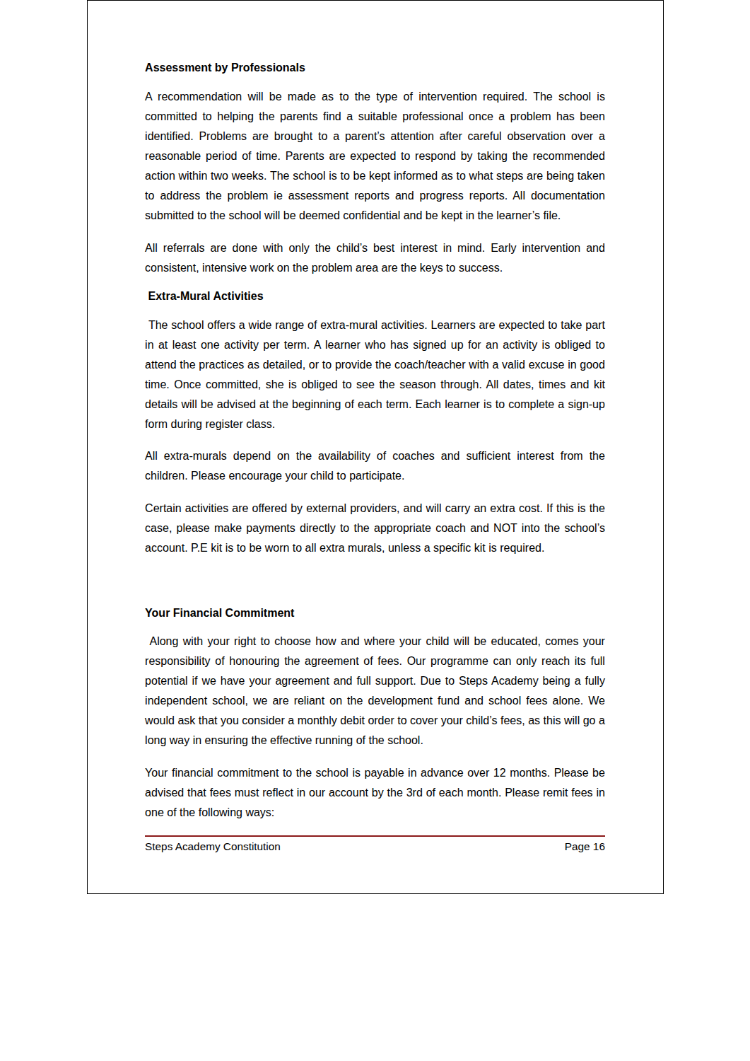Assessment by Professionals
A recommendation will be made as to the type of intervention required. The school is committed to helping the parents find a suitable professional once a problem has been identified. Problems are brought to a parent’s attention after careful observation over a reasonable period of time. Parents are expected to respond by taking the recommended action within two weeks. The school is to be kept informed as to what steps are being taken to address the problem ie assessment reports and progress reports. All documentation submitted to the school will be deemed confidential and be kept in the learner’s file.
All referrals are done with only the child’s best interest in mind. Early intervention and consistent, intensive work on the problem area are the keys to success.
Extra-Mural Activities
The school offers a wide range of extra-mural activities. Learners are expected to take part in at least one activity per term. A learner who has signed up for an activity is obliged to attend the practices as detailed, or to provide the coach/teacher with a valid excuse in good time. Once committed, she is obliged to see the season through. All dates, times and kit details will be advised at the beginning of each term. Each learner is to complete a sign-up form during register class.
All extra-murals depend on the availability of coaches and sufficient interest from the children. Please encourage your child to participate.
Certain activities are offered by external providers, and will carry an extra cost. If this is the case, please make payments directly to the appropriate coach and NOT into the school’s account. P.E kit is to be worn to all extra murals, unless a specific kit is required.
Your Financial Commitment
Along with your right to choose how and where your child will be educated, comes your responsibility of honouring the agreement of fees. Our programme can only reach its full potential if we have your agreement and full support. Due to Steps Academy being a fully independent school, we are reliant on the development fund and school fees alone. We would ask that you consider a monthly debit order to cover your child’s fees, as this will go a long way in ensuring the effective running of the school.
Your financial commitment to the school is payable in advance over 12 months. Please be advised that fees must reflect in our account by the 3rd of each month. Please remit fees in one of the following ways:
Steps Academy Constitution Page 16